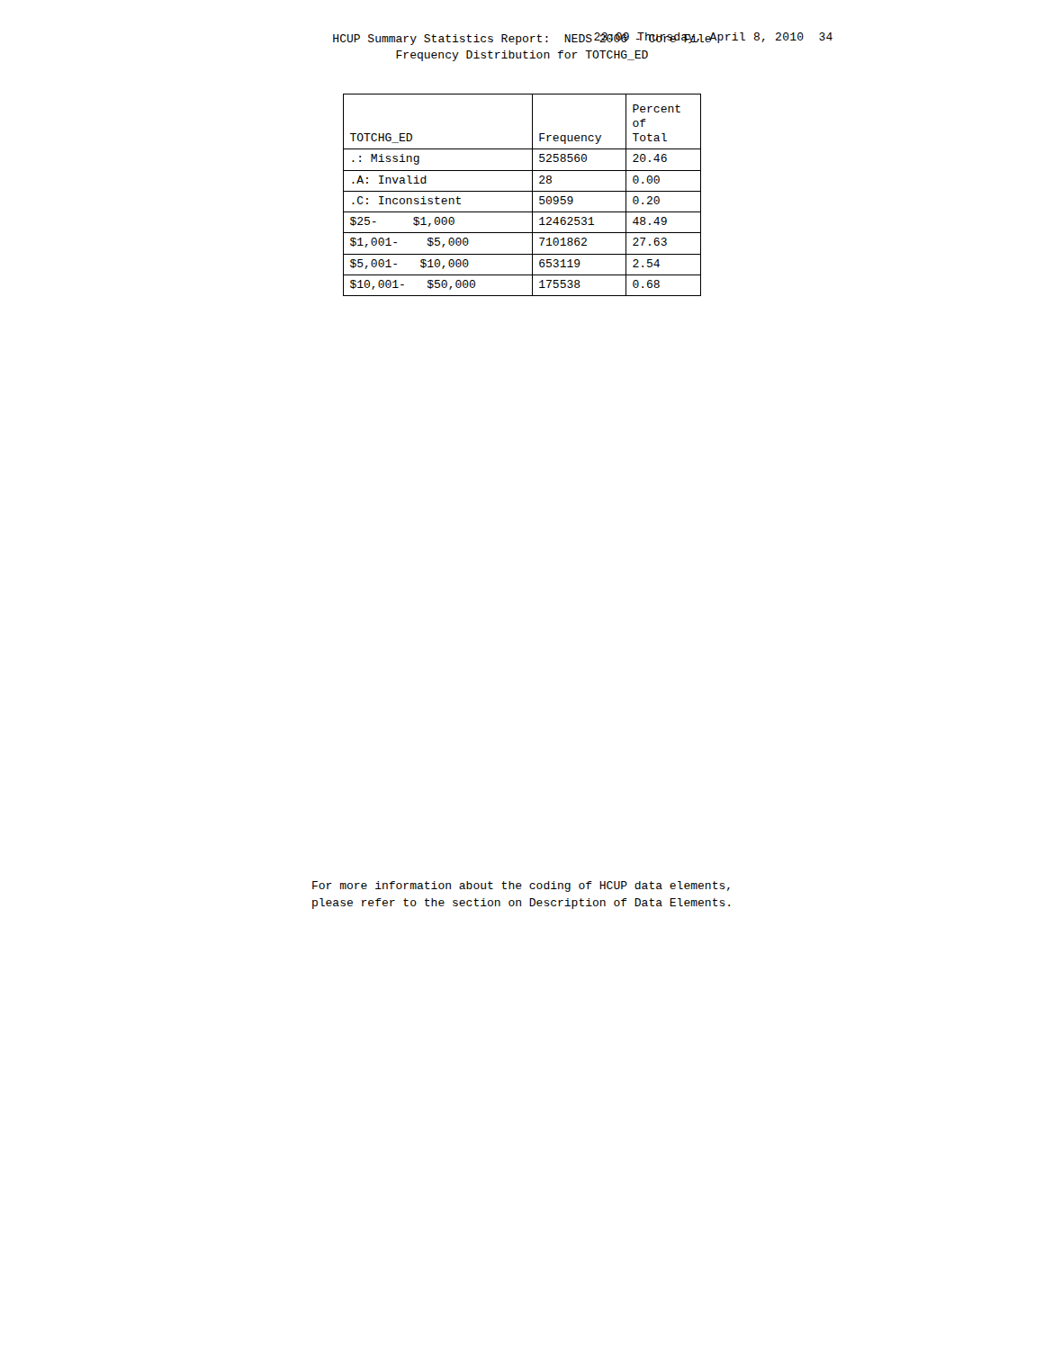23:09 Thursday, April 8, 2010 34
HCUP Summary Statistics Report: NEDS 2006 - Core File Frequency Distribution for TOTCHG_ED
| TOTCHG_ED | Frequency | Percent of Total |
| --- | --- | --- |
| .: Missing | 5258560 | 20.46 |
| .A: Invalid | 28 | 0.00 |
| .C: Inconsistent | 50959 | 0.20 |
| $25- $1,000 | 12462531 | 48.49 |
| $1,001- $5,000 | 7101862 | 27.63 |
| $5,001- $10,000 | 653119 | 2.54 |
| $10,001- $50,000 | 175538 | 0.68 |
For more information about the coding of HCUP data elements, please refer to the section on Description of Data Elements.